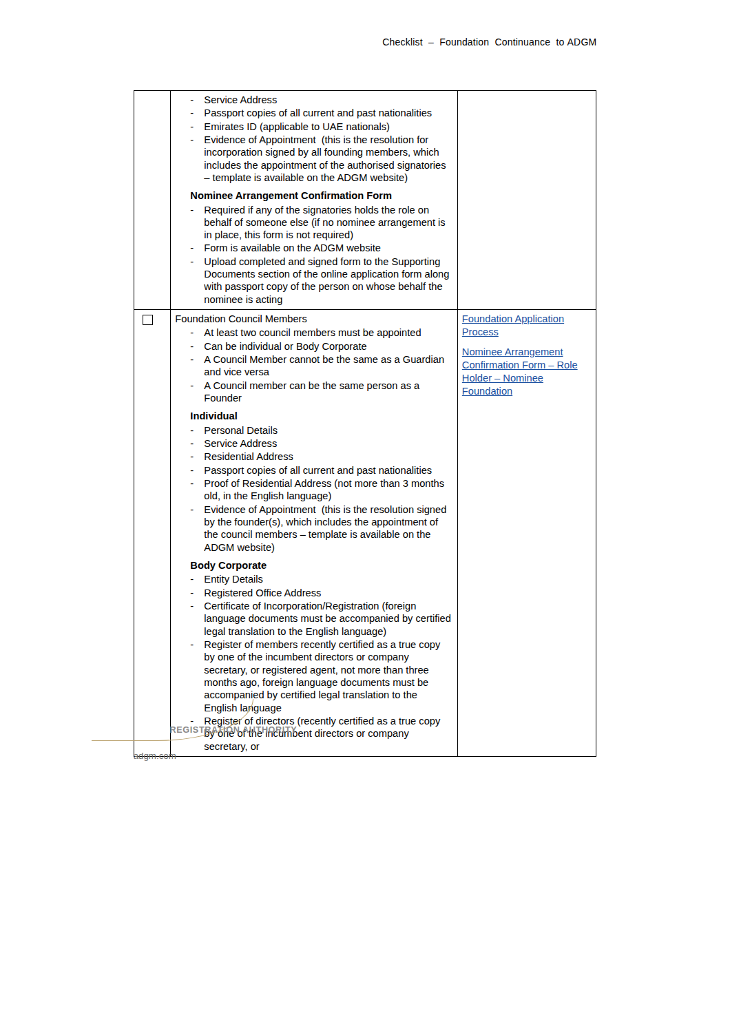Checklist – Foundation Continuance to ADGM
| | Service Address Passport copies of all current and past nationalities Emirates ID (applicable to UAE nationals) Evidence of Appointment (this is the resolution for incorporation signed by all founding members, which includes the appointment of the authorised signatories – template is available on the ADGM website) Nominee Arrangement Confirmation Form Required if any of the signatories holds the role on behalf of someone else (if no nominee arrangement is in place, this form is not required) Form is available on the ADGM website Upload completed and signed form to the Supporting Documents section of the online application form along with passport copy of the person on whose behalf the nominee is acting | |
| | Foundation Council Members At least two council members must be appointed Can be individual or Body Corporate A Council Member cannot be the same as a Guardian and vice versa A Council member can be the same person as a Founder Individual Personal Details Service Address Residential Address Passport copies of all current and past nationalities Proof of Residential Address (not more than 3 months old, in the English language) Evidence of Appointment (this is the resolution signed by the founder(s), which includes the appointment of the council members – template is available on the ADGM website) Body Corporate Entity Details Registered Office Address Certificate of Incorporation/Registration (foreign language documents must be accompanied by certified legal translation to the English language) Register of members recently certified as a true copy by one of the incumbent directors or company secretary, or registered agent, not more than three months ago, foreign language documents must be accompanied by certified legal translation to the English language Register of directors (recently certified as a true copy by one of the incumbent directors or company secretary, or | Foundation Application Process Nominee Arrangement Confirmation Form – Role Holder – Nominee Foundation |
REGISTRATION AUTHORITY
adgm.com